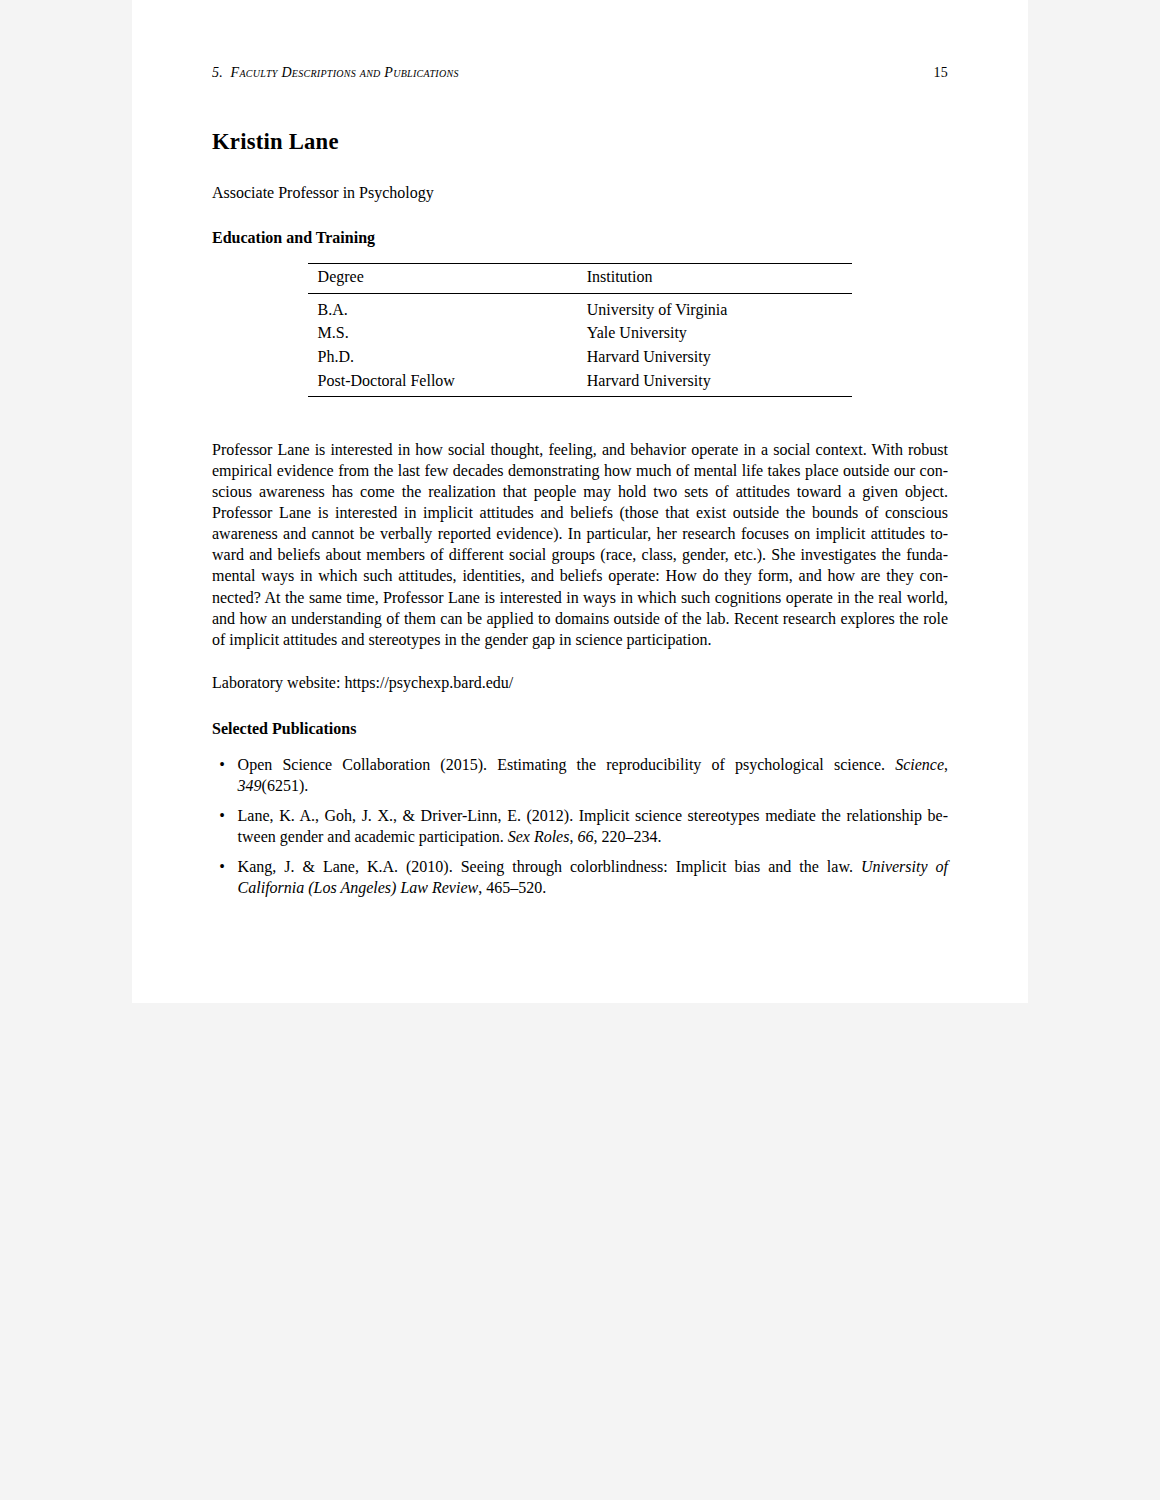5. Faculty Descriptions and Publications 15
Kristin Lane
Associate Professor in Psychology
Education and Training
| Degree | Institution |
| --- | --- |
| B.A. | University of Virginia |
| M.S. | Yale University |
| Ph.D. | Harvard University |
| Post-Doctoral Fellow | Harvard University |
Professor Lane is interested in how social thought, feeling, and behavior operate in a social context. With robust empirical evidence from the last few decades demonstrating how much of mental life takes place outside our conscious awareness has come the realization that people may hold two sets of attitudes toward a given object. Professor Lane is interested in implicit attitudes and beliefs (those that exist outside the bounds of conscious awareness and cannot be verbally reported evidence). In particular, her research focuses on implicit attitudes toward and beliefs about members of different social groups (race, class, gender, etc.). She investigates the fundamental ways in which such attitudes, identities, and beliefs operate: How do they form, and how are they connected? At the same time, Professor Lane is interested in ways in which such cognitions operate in the real world, and how an understanding of them can be applied to domains outside of the lab. Recent research explores the role of implicit attitudes and stereotypes in the gender gap in science participation.
Laboratory website: https://psychexp.bard.edu/
Selected Publications
Open Science Collaboration (2015). Estimating the reproducibility of psychological science. Science, 349(6251).
Lane, K. A., Goh, J. X., & Driver-Linn, E. (2012). Implicit science stereotypes mediate the relationship between gender and academic participation. Sex Roles, 66, 220–234.
Kang, J. & Lane, K.A. (2010). Seeing through colorblindness: Implicit bias and the law. University of California (Los Angeles) Law Review, 465–520.